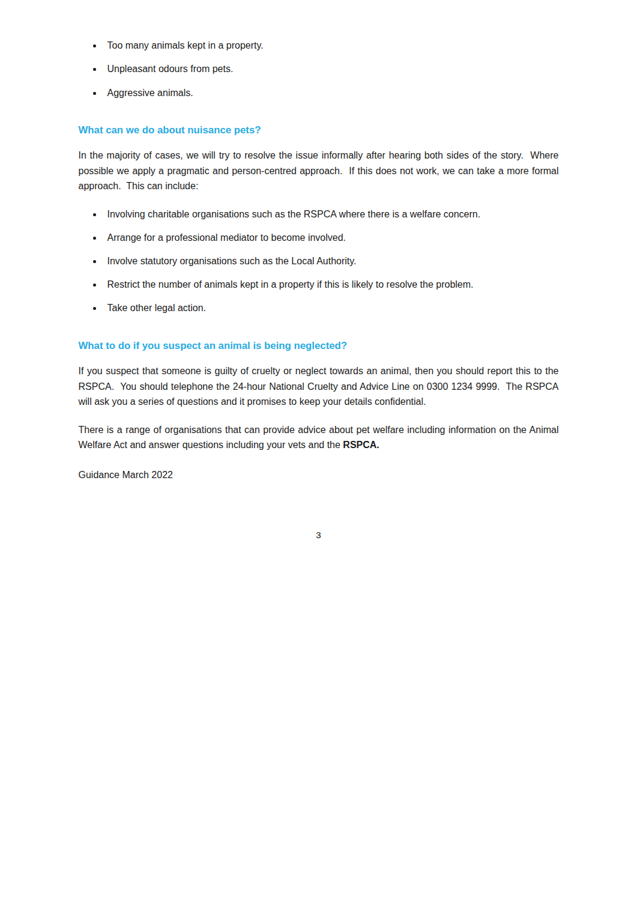Too many animals kept in a property.
Unpleasant odours from pets.
Aggressive animals.
What can we do about nuisance pets?
In the majority of cases, we will try to resolve the issue informally after hearing both sides of the story. Where possible we apply a pragmatic and person-centred approach. If this does not work, we can take a more formal approach. This can include:
Involving charitable organisations such as the RSPCA where there is a welfare concern.
Arrange for a professional mediator to become involved.
Involve statutory organisations such as the Local Authority.
Restrict the number of animals kept in a property if this is likely to resolve the problem.
Take other legal action.
What to do if you suspect an animal is being neglected?
If you suspect that someone is guilty of cruelty or neglect towards an animal, then you should report this to the RSPCA. You should telephone the 24-hour National Cruelty and Advice Line on 0300 1234 9999. The RSPCA will ask you a series of questions and it promises to keep your details confidential.
There is a range of organisations that can provide advice about pet welfare including information on the Animal Welfare Act and answer questions including your vets and the RSPCA.
Guidance March 2022
3